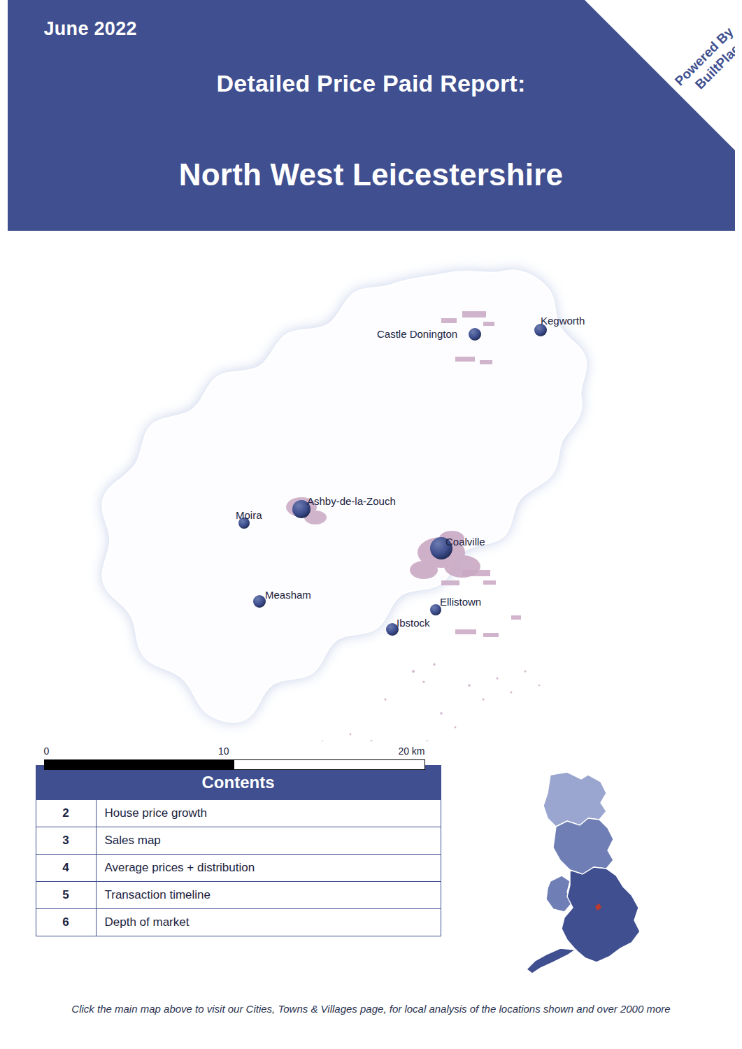June 2022
Detailed Price Paid Report:
North West Leicestershire
Powered By
BuiltPlace
Castle Donington Kegworth Ashby-de-la-Zouch Moira Coalville Measham Ibstock Ellistown
01020 km
Contents
| 2 | House price growth |
| 3 | Sales map |
| 4 | Average prices + distribution |
| 5 | Transaction timeline |
| 6 | Depth of market |
Click the main map above to visit our Cities, Towns & Villages page, for local analysis of the locations shown and over 2000 more